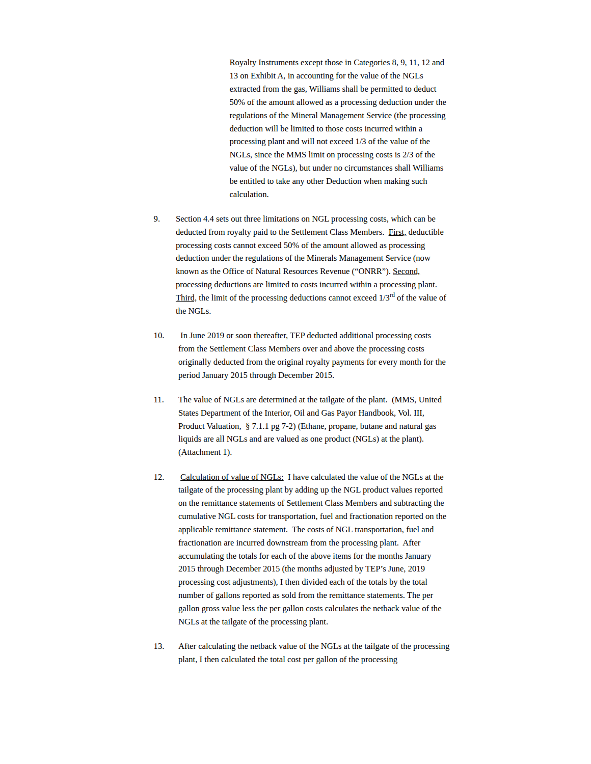Royalty Instruments except those in Categories 8, 9, 11, 12 and 13 on Exhibit A, in accounting for the value of the NGLs extracted from the gas, Williams shall be permitted to deduct 50% of the amount allowed as a processing deduction under the regulations of the Mineral Management Service (the processing deduction will be limited to those costs incurred within a processing plant and will not exceed 1/3 of the value of the NGLs, since the MMS limit on processing costs is 2/3 of the value of the NGLs), but under no circumstances shall Williams be entitled to take any other Deduction when making such calculation.
9. Section 4.4 sets out three limitations on NGL processing costs, which can be deducted from royalty paid to the Settlement Class Members. First, deductible processing costs cannot exceed 50% of the amount allowed as processing deduction under the regulations of the Minerals Management Service (now known as the Office of Natural Resources Revenue (“ONRR”). Second, processing deductions are limited to costs incurred within a processing plant. Third, the limit of the processing deductions cannot exceed 1/3rd of the value of the NGLs.
10. In June 2019 or soon thereafter, TEP deducted additional processing costs from the Settlement Class Members over and above the processing costs originally deducted from the original royalty payments for every month for the period January 2015 through December 2015.
11. The value of NGLs are determined at the tailgate of the plant. (MMS, United States Department of the Interior, Oil and Gas Payor Handbook, Vol. III, Product Valuation, § 7.1.1 pg 7-2) (Ethane, propane, butane and natural gas liquids are all NGLs and are valued as one product (NGLs) at the plant). (Attachment 1).
12. Calculation of value of NGLs: I have calculated the value of the NGLs at the tailgate of the processing plant by adding up the NGL product values reported on the remittance statements of Settlement Class Members and subtracting the cumulative NGL costs for transportation, fuel and fractionation reported on the applicable remittance statement. The costs of NGL transportation, fuel and fractionation are incurred downstream from the processing plant. After accumulating the totals for each of the above items for the months January 2015 through December 2015 (the months adjusted by TEP’s June, 2019 processing cost adjustments), I then divided each of the totals by the total number of gallons reported as sold from the remittance statements. The per gallon gross value less the per gallon costs calculates the netback value of the NGLs at the tailgate of the processing plant.
13. After calculating the netback value of the NGLs at the tailgate of the processing plant, I then calculated the total cost per gallon of the processing